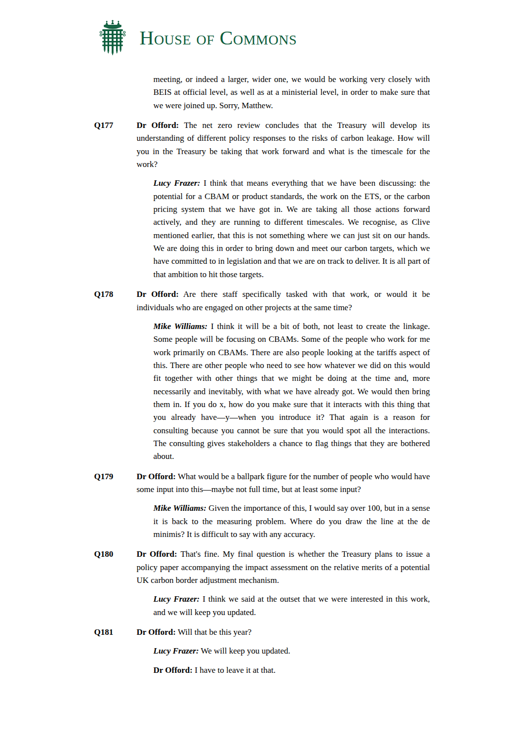House of Commons
meeting, or indeed a larger, wider one, we would be working very closely with BEIS at official level, as well as at a ministerial level, in order to make sure that we were joined up. Sorry, Matthew.
Q177
Dr Offord: The net zero review concludes that the Treasury will develop its understanding of different policy responses to the risks of carbon leakage. How will you in the Treasury be taking that work forward and what is the timescale for the work?
Lucy Frazer: I think that means everything that we have been discussing: the potential for a CBAM or product standards, the work on the ETS, or the carbon pricing system that we have got in. We are taking all those actions forward actively, and they are running to different timescales. We recognise, as Clive mentioned earlier, that this is not something where we can just sit on our hands. We are doing this in order to bring down and meet our carbon targets, which we have committed to in legislation and that we are on track to deliver. It is all part of that ambition to hit those targets.
Q178
Dr Offord: Are there staff specifically tasked with that work, or would it be individuals who are engaged on other projects at the same time?
Mike Williams: I think it will be a bit of both, not least to create the linkage. Some people will be focusing on CBAMs. Some of the people who work for me work primarily on CBAMs. There are also people looking at the tariffs aspect of this. There are other people who need to see how whatever we did on this would fit together with other things that we might be doing at the time and, more necessarily and inevitably, with what we have already got. We would then bring them in. If you do x, how do you make sure that it interacts with this thing that you already have—y—when you introduce it? That again is a reason for consulting because you cannot be sure that you would spot all the interactions. The consulting gives stakeholders a chance to flag things that they are bothered about.
Q179
Dr Offord: What would be a ballpark figure for the number of people who would have some input into this—maybe not full time, but at least some input?
Mike Williams: Given the importance of this, I would say over 100, but in a sense it is back to the measuring problem. Where do you draw the line at the de minimis? It is difficult to say with any accuracy.
Q180
Dr Offord: That's fine. My final question is whether the Treasury plans to issue a policy paper accompanying the impact assessment on the relative merits of a potential UK carbon border adjustment mechanism.
Lucy Frazer: I think we said at the outset that we were interested in this work, and we will keep you updated.
Q181
Dr Offord: Will that be this year?
Lucy Frazer: We will keep you updated.
Dr Offord: I have to leave it at that.